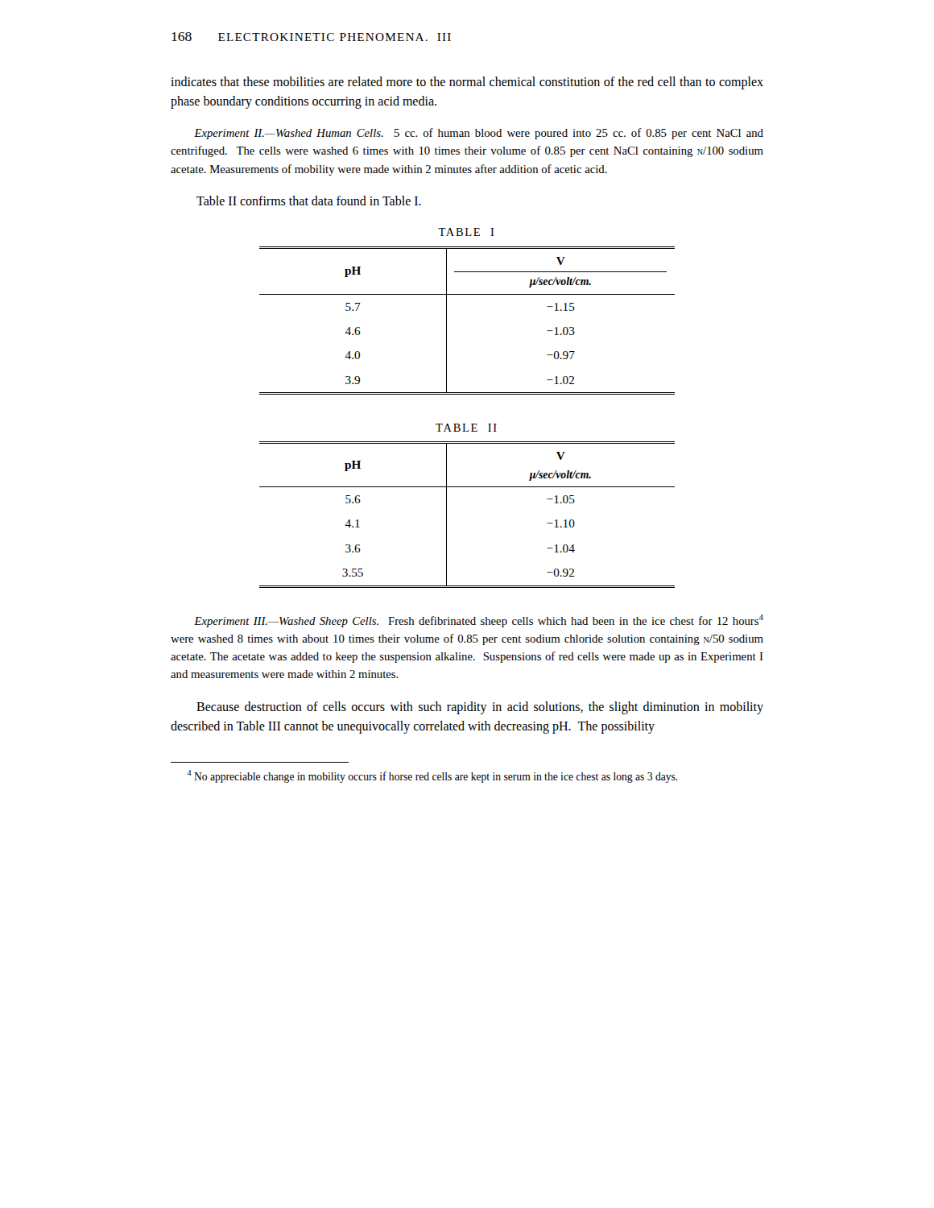168 ELECTROKINETIC PHENOMENA. III
indicates that these mobilities are related more to the normal chemical constitution of the red cell than to complex phase boundary conditions occurring in acid media.
Experiment II.—Washed Human Cells. 5 cc. of human blood were poured into 25 cc. of 0.85 per cent NaCl and centrifuged. The cells were washed 6 times with 10 times their volume of 0.85 per cent NaCl containing n/100 sodium acetate. Measurements of mobility were made within 2 minutes after addition of acetic acid.
Table II confirms that data found in Table I.
TABLE I
| pH | V μ/sec/volt/cm. |
| --- | --- |
| 5.7 | −1.15 |
| 4.6 | −1.03 |
| 4.0 | −0.97 |
| 3.9 | −1.02 |
TABLE II
| pH | V μ/sec/volt/cm. |
| --- | --- |
| 5.6 | −1.05 |
| 4.1 | −1.10 |
| 3.6 | −1.04 |
| 3.55 | −0.92 |
Experiment III.—Washed Sheep Cells. Fresh defibrinated sheep cells which had been in the ice chest for 12 hours4 were washed 8 times with about 10 times their volume of 0.85 per cent sodium chloride solution containing n/50 sodium acetate. The acetate was added to keep the suspension alkaline. Suspensions of red cells were made up as in Experiment I and measurements were made within 2 minutes.
Because destruction of cells occurs with such rapidity in acid solutions, the slight diminution in mobility described in Table III cannot be unequivocally correlated with decreasing pH. The possibility
4 No appreciable change in mobility occurs if horse red cells are kept in serum in the ice chest as long as 3 days.